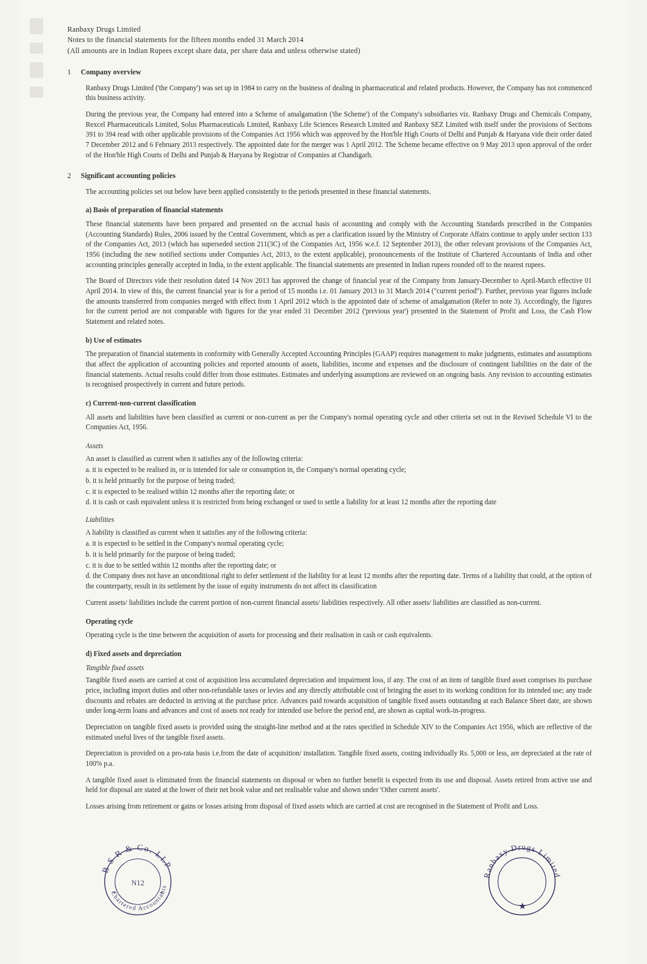Ranbaxy Drugs Limited
Notes to the financial statements for the fifteen months ended 31 March 2014
(All amounts are in Indian Rupees except share data, per share data and unless otherwise stated)
1 Company overview
Ranbaxy Drugs Limited ('the Company') was set up in 1984 to carry on the business of dealing in pharmaceutical and related products. However, the Company has not commenced this business activity.
During the previous year, the Company had entered into a Scheme of amalgamation ('the Scheme') of the Company's subsidiaries viz. Ranbaxy Drugs and Chemicals Company, Rexcel Pharmaceuticals Limited, Solus Pharmaceuticals Limited, Ranbaxy Life Sciences Research Limited and Ranbaxy SEZ Limited with itself under the provisions of Sections 391 to 394 read with other applicable provisions of the Companies Act 1956 which was approved by the Hon'ble High Courts of Delhi and Punjab & Haryana vide their order dated 7 December 2012 and 6 February 2013 respectively. The appointed date for the merger was 1 April 2012. The Scheme became effective on 9 May 2013 upon approval of the order of the Hon'ble High Courts of Delhi and Punjab & Haryana by Registrar of Companies at Chandigarh.
2 Significant accounting policies
The accounting policies set out below have been applied consistently to the periods presented in these financial statements.
a) Basis of preparation of financial statements
These financial statements have been prepared and presented on the accrual basis of accounting and comply with the Accounting Standards prescribed in the Companies (Accounting Standards) Rules, 2006 issued by the Central Government, which as per a clarification issued by the Ministry of Corporate Affairs continue to apply under section 133 of the Companies Act, 2013 (which has superseded section 211(3C) of the Companies Act, 1956 w.e.f. 12 September 2013), the other relevant provisions of the Companies Act, 1956 (including the new notified sections under Companies Act, 2013, to the extent applicable), pronouncements of the Institute of Chartered Accountants of India and other accounting principles generally accepted in India, to the extent applicable. The financial statements are presented in Indian rupees rounded off to the nearest rupees.
The Board of Directors vide their resolution dated 14 Nov 2013 has approved the change of financial year of the Company from January-December to April-March effective 01 April 2014. In view of this, the current financial year is for a period of 15 months i.e. 01 January 2013 to 31 March 2014 ("current period"). Further, previous year figures include the amounts transferred from companies merged with effect from 1 April 2012 which is the appointed date of scheme of amalgamation (Refer to note 3). Accordingly, the figures for the current period are not comparable with figures for the year ended 31 December 2012 ('previous year') presented in the Statement of Profit and Loss, the Cash Flow Statement and related notes.
b) Use of estimates
The preparation of financial statements in conformity with Generally Accepted Accounting Principles (GAAP) requires management to make judgments, estimates and assumptions that affect the application of accounting policies and reported amounts of assets, liabilities, income and expenses and the disclosure of contingent liabilities on the date of the financial statements. Actual results could differ from those estimates. Estimates and underlying assumptions are reviewed on an ongoing basis. Any revision to accounting estimates is recognised prospectively in current and future periods.
c) Current-non-current classification
All assets and liabilities have been classified as current or non-current as per the Company's normal operating cycle and other criteria set out in the Revised Schedule VI to the Companies Act, 1956.
Assets
An asset is classified as current when it satisfies any of the following criteria:
a. it is expected to be realised in, or is intended for sale or consumption in, the Company's normal operating cycle;
b. it is held primarily for the purpose of being traded;
c. it is expected to be realised within 12 months after the reporting date; or
d. it is cash or cash equivalent unless it is restricted from being exchanged or used to settle a liability for at least 12 months after the reporting date
Liabilities
A liability is classified as current when it satisfies any of the following criteria:
a. it is expected to be settled in the Company's normal operating cycle;
b. it is held primarily for the purpose of being traded;
c. it is due to be settled within 12 months after the reporting date; or
d. the Company does not have an unconditional right to defer settlement of the liability for at least 12 months after the reporting date. Terms of a liability that could, at the option of the counterparty, result in its settlement by the issue of equity instruments do not affect its classification
Current assets/ liabilities include the current portion of non-current financial assets/ liabilities respectively. All other assets/ liabilities are classified as non-current.
Operating cycle
Operating cycle is the time between the acquisition of assets for processing and their realisation in cash or cash equivalents.
d) Fixed assets and depreciation
Tangible fixed assets
Tangible fixed assets are carried at cost of acquisition less accumulated depreciation and impairment loss, if any. The cost of an item of tangible fixed asset comprises its purchase price, including import duties and other non-refundable taxes or levies and any directly attributable cost of bringing the asset to its working condition for its intended use; any trade discounts and rebates are deducted in arriving at the purchase price. Advances paid towards acquisition of tangible fixed assets outstanding at each Balance Sheet date, are shown under long-term loans and advances and cost of assets not ready for intended use before the period end, are shown as capital work-in-progress.
Depreciation on tangible fixed assets is provided using the straight-line method and at the rates specified in Schedule XIV to the Companies Act 1956, which are reflective of the estimated useful lives of the tangible fixed assets.
Depreciation is provided on a pro-rata basis i.e.from the date of acquisition/ installation. Tangible fixed assets, costing individually Rs. 5,000 or less, are depreciated at the rate of 100% p.a.
A tangible fixed asset is eliminated from the financial statements on disposal or when no further benefit is expected from its use and disposal. Assets retired from active use and held for disposal are stated at the lower of their net book value and net realisable value and shown under 'Other current assets'.
Losses arising from retirement or gains or losses arising from disposal of fixed assets which are carried at cost are recognised in the Statement of Profit and Loss.
B S R & Co. LLP Chartered Accountants N12 * *
Ranbaxy Drugs Limited ★